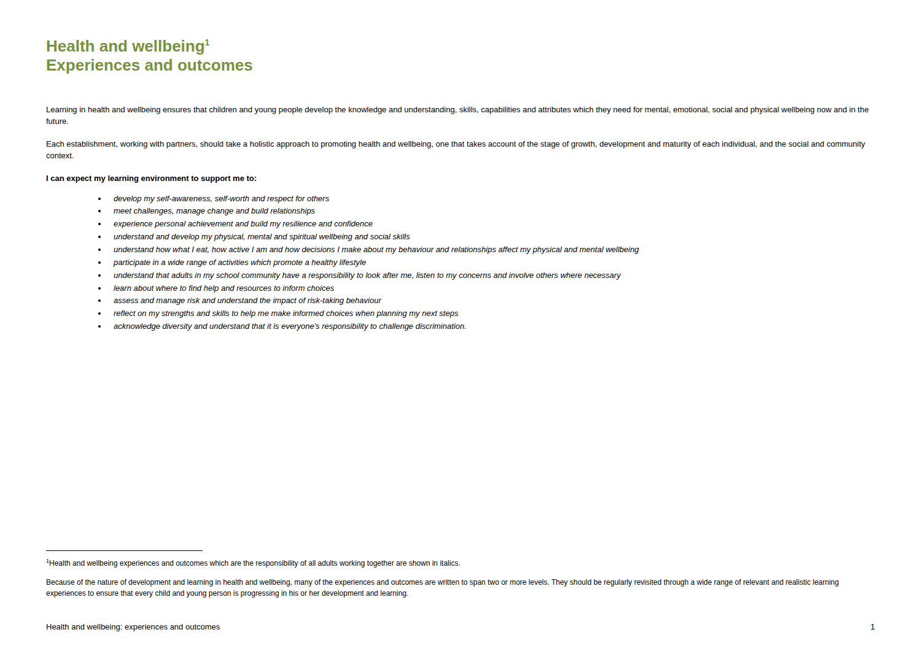Health and wellbeing1 Experiences and outcomes
Learning in health and wellbeing ensures that children and young people develop the knowledge and understanding, skills, capabilities and attributes which they need for mental, emotional, social and physical wellbeing now and in the future.
Each establishment, working with partners, should take a holistic approach to promoting health and wellbeing, one that takes account of the stage of growth, development and maturity of each individual, and the social and community context.
I can expect my learning environment to support me to:
develop my self-awareness, self-worth and respect for others
meet challenges, manage change and build relationships
experience personal achievement and build my resilience and confidence
understand and develop my physical, mental and spiritual wellbeing and social skills
understand how what I eat, how active I am and how decisions I make about my behaviour and relationships affect my physical and mental wellbeing
participate in a wide range of activities which promote a healthy lifestyle
understand that adults in my school community have a responsibility to look after me, listen to my concerns and involve others where necessary
learn about where to find help and resources to inform choices
assess and manage risk and understand the impact of risk-taking behaviour
reflect on my strengths and skills to help me make informed choices when planning my next steps
acknowledge diversity and understand that it is everyone's responsibility to challenge discrimination.
1Health and wellbeing experiences and outcomes which are the responsibility of all adults working together are shown in italics.
Because of the nature of development and learning in health and wellbeing, many of the experiences and outcomes are written to span two or more levels. They should be regularly revisited through a wide range of relevant and realistic learning experiences to ensure that every child and young person is progressing in his or her development and learning.
Health and wellbeing: experiences and outcomes 1